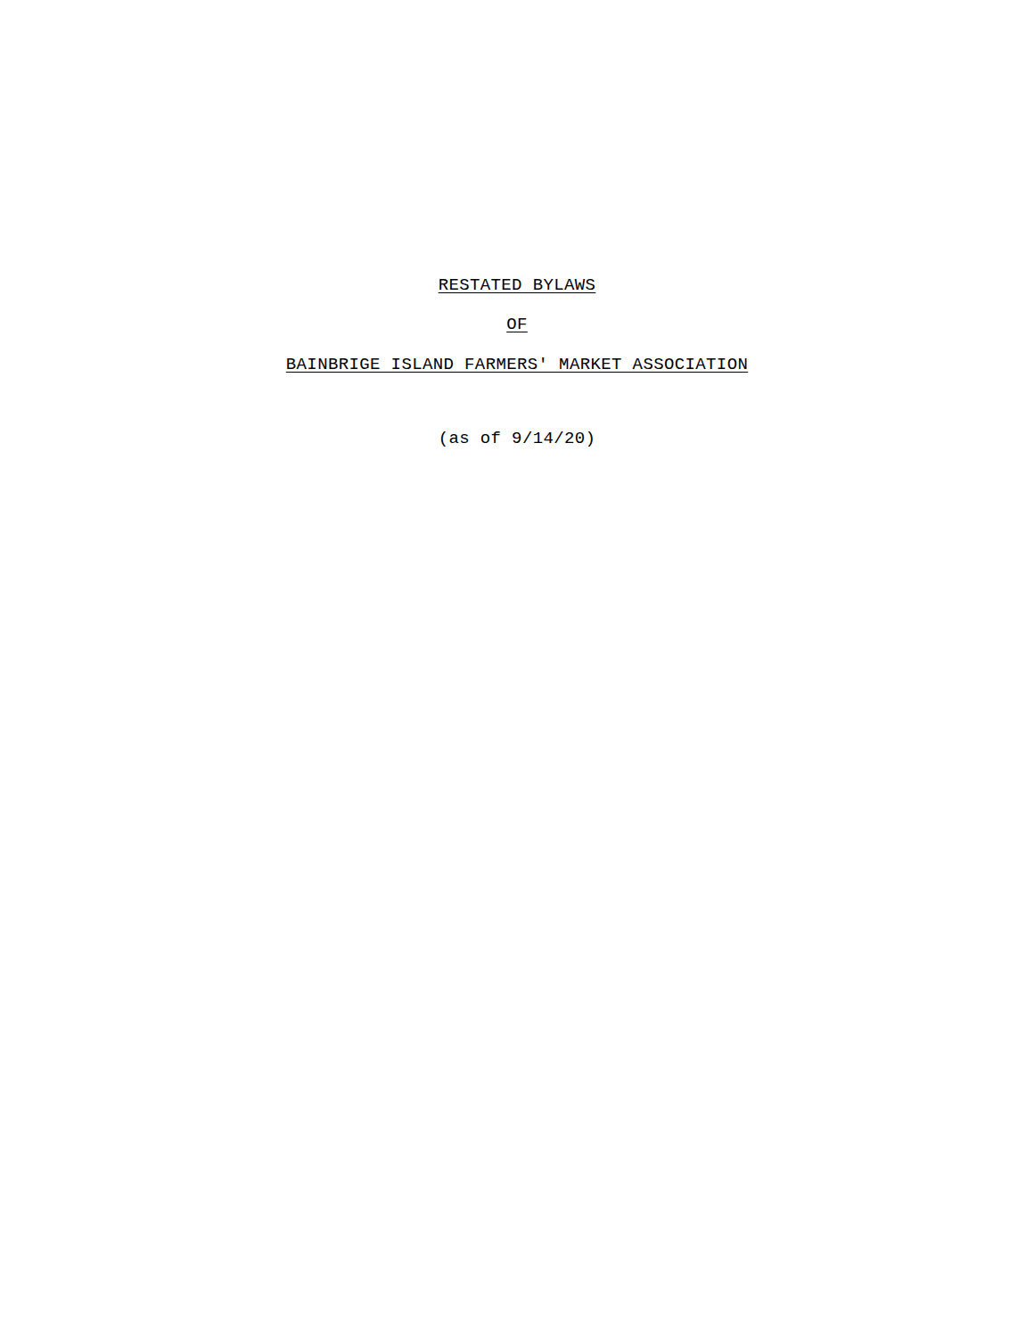RESTATED BYLAWS OF BAINBRIGE ISLAND FARMERS' MARKET ASSOCIATION
(as of 9/14/20)